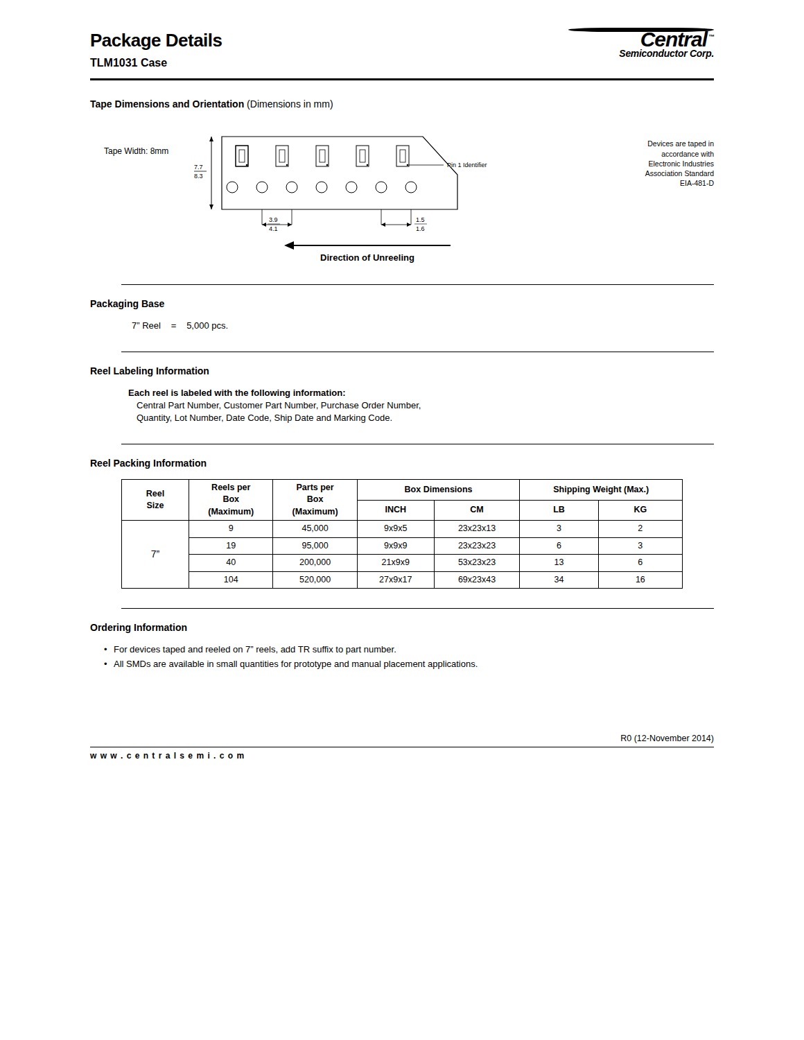Package Details
TLM1031 Case
Central
Semiconductor Corp.
Tape Dimensions and Orientation (Dimensions in mm)
Tape Width: 8mm
Devices are taped in
accordance with
Electronic Industries
Association Standard
EIA-481-D
7.7 8.3 Pin 1 Identifier 3.9 4.1 1.5 1.6
Direction of Unreeling
Packaging Base
7” Reel = 5,000 pcs.
Reel Labeling Information
Each reel is labeled with the following information:
Central Part Number, Customer Part Number, Purchase Order Number,
Quantity, Lot Number, Date Code, Ship Date and Marking Code.
Reel Packing Information
| Reel Size | Reels per Box (Maximum) | Parts per Box (Maximum) | Box Dimensions | Shipping Weight (Max.) |
| --- | --- | --- | --- | --- |
| INCH | CM | LB | KG |
| 7” | 9 | 45,000 | 9x9x5 | 23x23x13 | 3 | 2 |
| 19 | 95,000 | 9x9x9 | 23x23x23 | 6 | 3 |
| 40 | 200,000 | 21x9x9 | 53x23x23 | 13 | 6 |
| 104 | 520,000 | 27x9x17 | 69x23x43 | 34 | 16 |
Ordering Information
For devices taped and reeled on 7” reels, add TR suffix to part number.
All SMDs are available in small quantities for prototype and manual placement applications.
R0 (12-November 2014)
w w w . c e n t r a l s e m i . c o m